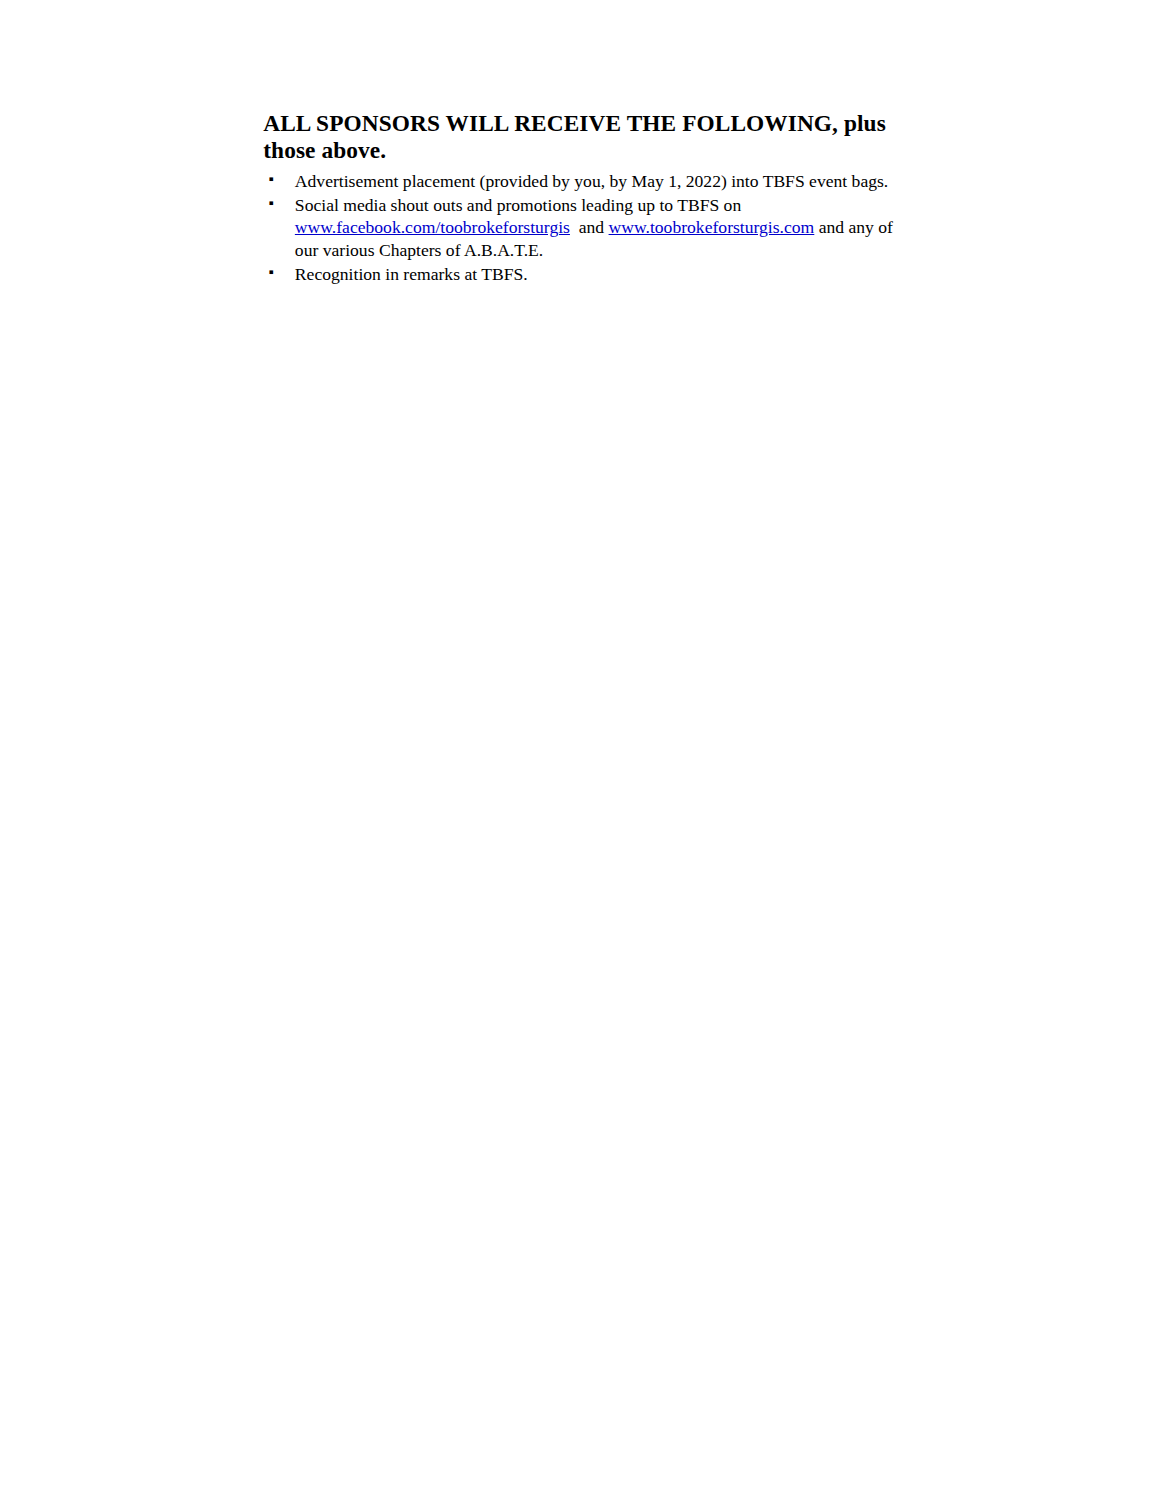ALL SPONSORS WILL RECEIVE THE FOLLOWING, plus those above.
Advertisement placement (provided by you, by May 1, 2022) into TBFS event bags.
Social media shout outs and promotions leading up to TBFS on www.facebook.com/toobrokeforsturgis and www.toobrokeforsturgis.com and any of our various Chapters of A.B.A.T.E.
Recognition in remarks at TBFS.